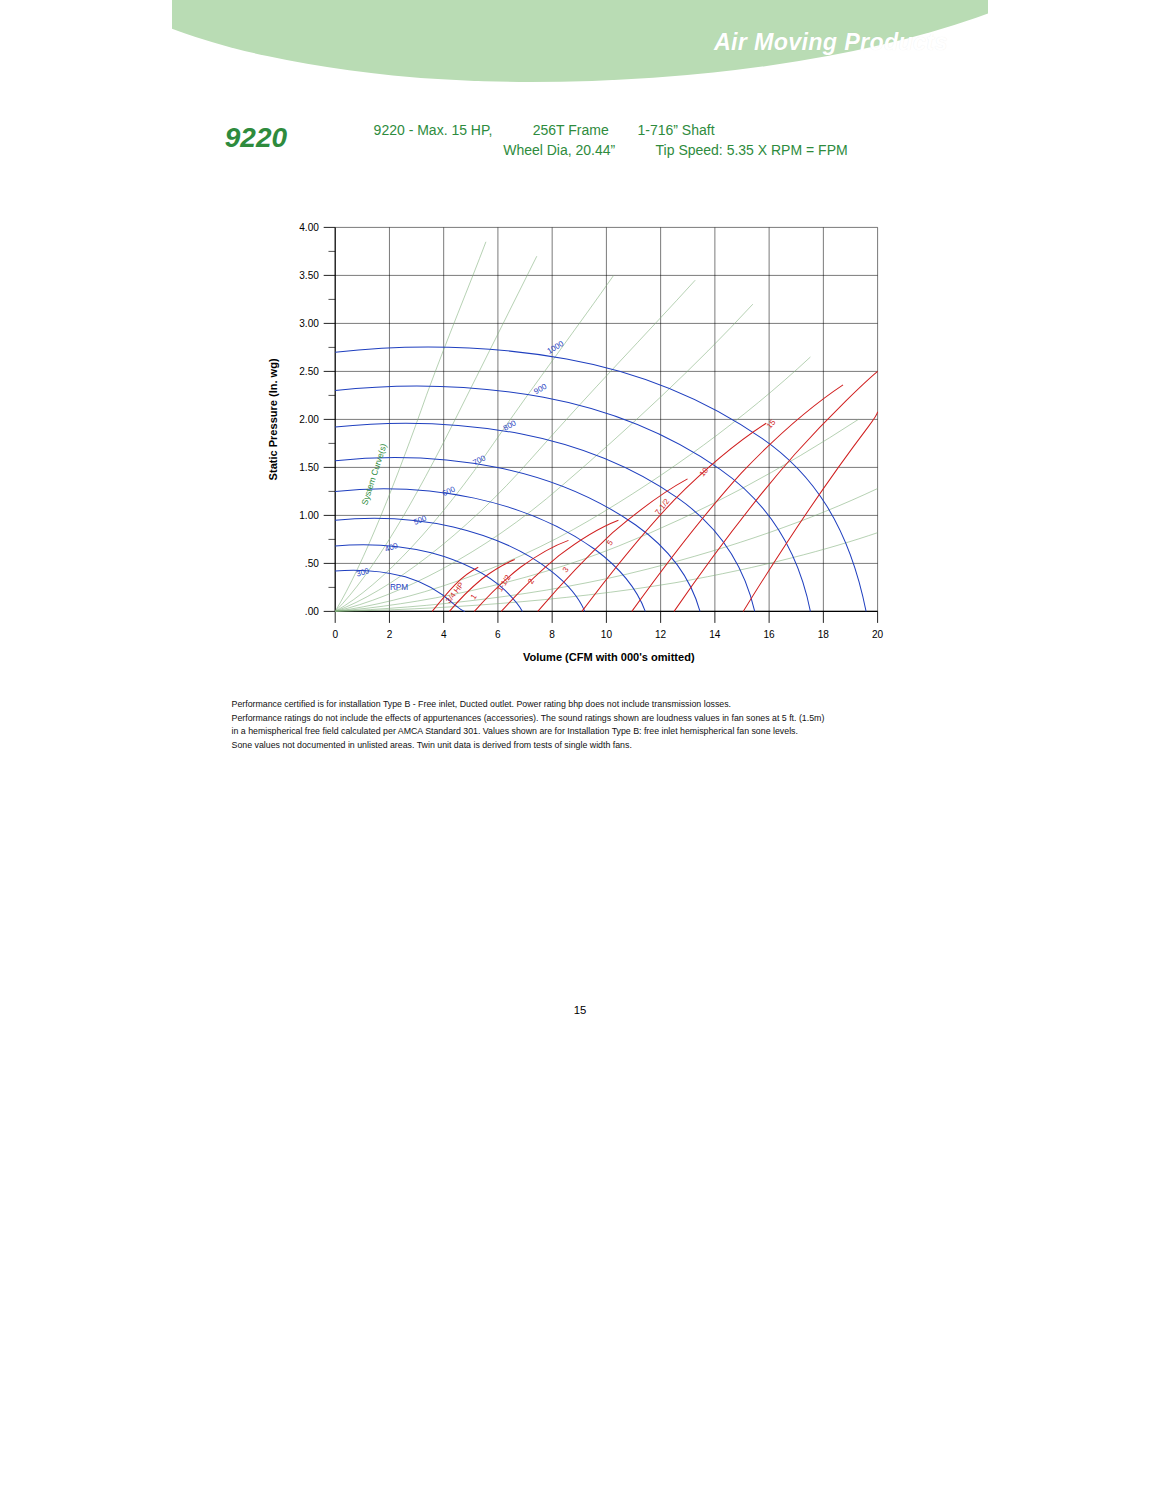Air Moving Products
9220
9220 - Max. 15 HP, 256T Frame 1-716” Shaft Wheel Dia, 20.44” Tip Speed: 5.35 X RPM = FPM
4.00 3.50 3.00 2.50 2.00 1.50 1.00 .50 .00 0 2 4 6 8 10 12 14 16 18 20 Volume (CFM with 000's omitted) Static Pressure (In. wg) 300 400 500 600 700 800 900 1000 RPM 3/4 HP 1 1-1/2 2 3 5 7-1/2 10 15 System Curve(s)
Performance certified is for installation Type B - Free inlet, Ducted outlet. Power rating bhp does not include transmission losses.
Performance ratings do not include the effects of appurtenances (accessories). The sound ratings shown are loudness values in fan sones at 5 ft. (1.5m)
in a hemispherical free field calculated per AMCA Standard 301. Values shown are for Installation Type B: free inlet hemispherical fan sone levels.
Sone values not documented in unlisted areas. Twin unit data is derived from tests of single width fans.
15